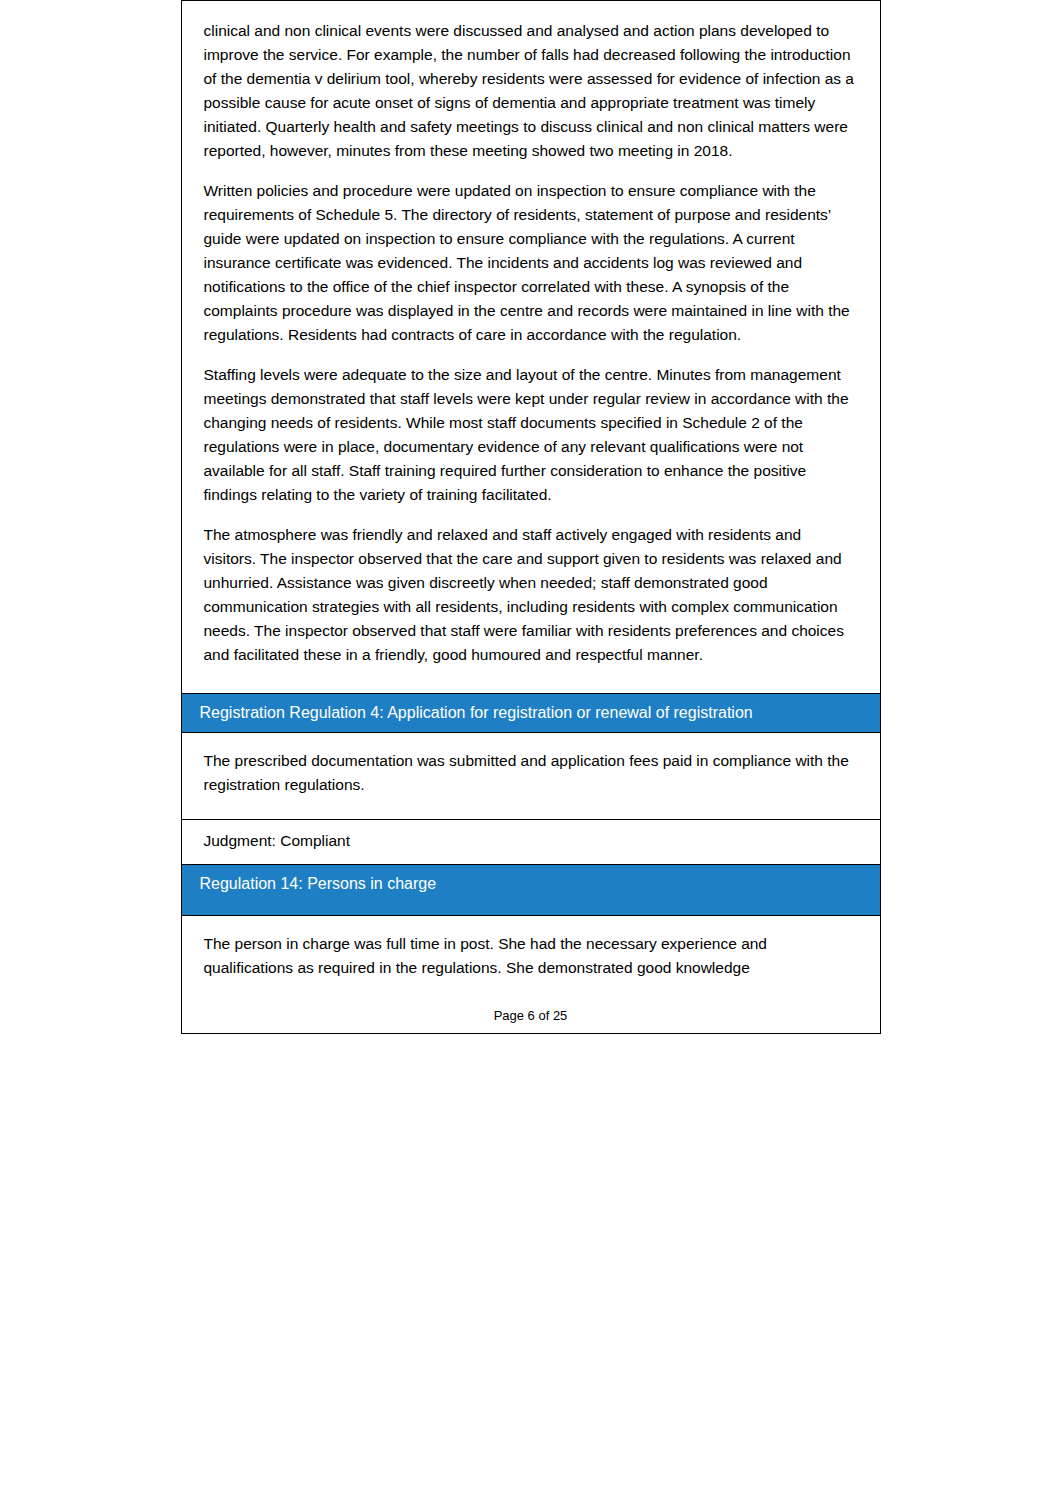clinical and non clinical events were discussed and analysed and action plans developed to improve the service. For example, the number of falls had decreased following the introduction of the dementia v delirium tool, whereby residents were assessed for evidence of infection as a possible cause for acute onset of signs of dementia and appropriate treatment was timely initiated. Quarterly health and safety meetings to discuss clinical and non clinical matters were reported, however, minutes from these meeting showed two meeting in 2018.
Written policies and procedure were updated on inspection to ensure compliance with the requirements of Schedule 5. The directory of residents, statement of purpose and residents’ guide were updated on inspection to ensure compliance with the regulations. A current insurance certificate was evidenced. The incidents and accidents log was reviewed and notifications to the office of the chief inspector correlated with these. A synopsis of the complaints procedure was displayed in the centre and records were maintained in line with the regulations. Residents had contracts of care in accordance with the regulation.
Staffing levels were adequate to the size and layout of the centre. Minutes from management meetings demonstrated that staff levels were kept under regular review in accordance with the changing needs of residents. While most staff documents specified in Schedule 2 of the regulations were in place, documentary evidence of any relevant qualifications were not available for all staff. Staff training required further consideration to enhance the positive findings relating to the variety of training facilitated.
The atmosphere was friendly and relaxed and staff actively engaged with residents and visitors. The inspector observed that the care and support given to residents was relaxed and unhurried. Assistance was given discreetly when needed; staff demonstrated good communication strategies with all residents, including residents with complex communication needs. The inspector observed that staff were familiar with residents preferences and choices and facilitated these in a friendly, good humoured and respectful manner.
Registration Regulation 4: Application for registration or renewal of registration
The prescribed documentation was submitted and application fees paid in compliance with the registration regulations.
Judgment: Compliant
Regulation 14: Persons in charge
The person in charge was full time in post. She had the necessary experience and qualifications as required in the regulations. She demonstrated good knowledge
Page 6 of 25